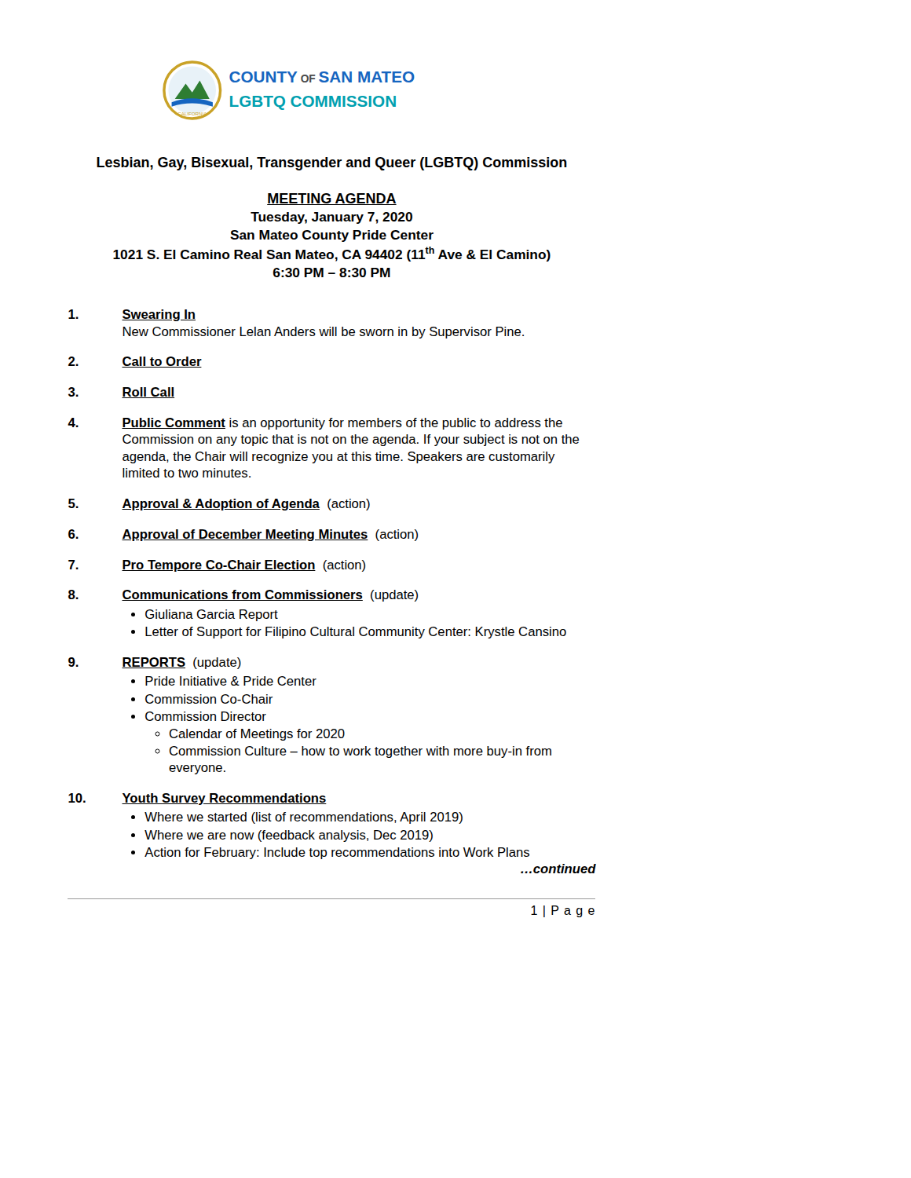Lesbian, Gay, Bisexual, Transgender and Queer (LGBTQ) Commission
MEETING AGENDA
Tuesday, January 7, 2020
San Mateo County Pride Center
1021 S. El Camino Real San Mateo, CA 94402 (11th Ave & El Camino)
6:30 PM – 8:30 PM
Swearing In
New Commissioner Lelan Anders will be sworn in by Supervisor Pine.
Call to Order
Roll Call
Public Comment is an opportunity for members of the public to address the Commission on any topic that is not on the agenda. If your subject is not on the agenda, the Chair will recognize you at this time. Speakers are customarily limited to two minutes.
Approval & Adoption of Agenda (action)
Approval of December Meeting Minutes (action)
Pro Tempore Co-Chair Election (action)
Communications from Commissioners (update)
Giuliana Garcia Report
Letter of Support for Filipino Cultural Community Center: Krystle Cansino
REPORTS (update)
Pride Initiative & Pride Center
Commission Co-Chair
Commission Director
Calendar of Meetings for 2020
Commission Culture – how to work together with more buy-in from everyone.
Youth Survey Recommendations
Where we started (list of recommendations, April 2019)
Where we are now (feedback analysis, Dec 2019)
Action for February: Include top recommendations into Work Plans …continued
1 | P a g e